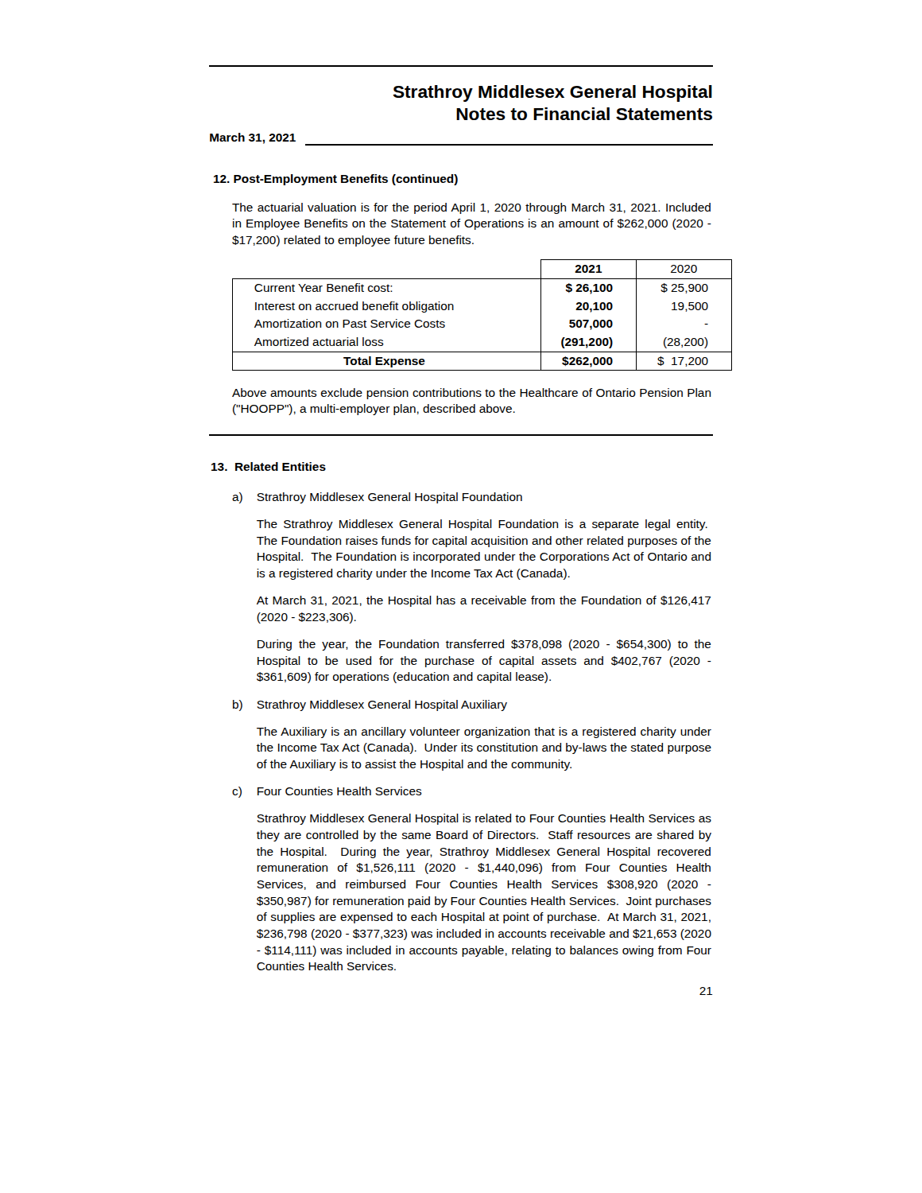Strathroy Middlesex General Hospital
Notes to Financial Statements
March 31, 2021
12. Post-Employment Benefits (continued)
The actuarial valuation is for the period April 1, 2020 through March 31, 2021. Included in Employee Benefits on the Statement of Operations is an amount of $262,000 (2020 - $17,200) related to employee future benefits.
| | 2021 | 2020 |
| Current Year Benefit cost: | $ 26,100 | $ 25,900 |
| Interest on accrued benefit obligation | 20,100 | 19,500 |
| Amortization on Past Service Costs | 507,000 | - |
| Amortized actuarial loss | (291,200) | (28,200) |
| Total Expense | $262,000 | $ 17,200 |
Above amounts exclude pension contributions to the Healthcare of Ontario Pension Plan ("HOOPP"), a multi-employer plan, described above.
13. Related Entities
a)
Strathroy Middlesex General Hospital Foundation
The Strathroy Middlesex General Hospital Foundation is a separate legal entity. The Foundation raises funds for capital acquisition and other related purposes of the Hospital. The Foundation is incorporated under the Corporations Act of Ontario and is a registered charity under the Income Tax Act (Canada).
At March 31, 2021, the Hospital has a receivable from the Foundation of $126,417 (2020 - $223,306).
During the year, the Foundation transferred $378,098 (2020 - $654,300) to the Hospital to be used for the purchase of capital assets and $402,767 (2020 - $361,609) for operations (education and capital lease).
b)
Strathroy Middlesex General Hospital Auxiliary
The Auxiliary is an ancillary volunteer organization that is a registered charity under the Income Tax Act (Canada). Under its constitution and by-laws the stated purpose of the Auxiliary is to assist the Hospital and the community.
c)
Four Counties Health Services
Strathroy Middlesex General Hospital is related to Four Counties Health Services as they are controlled by the same Board of Directors. Staff resources are shared by the Hospital. During the year, Strathroy Middlesex General Hospital recovered remuneration of $1,526,111 (2020 - $1,440,096) from Four Counties Health Services, and reimbursed Four Counties Health Services $308,920 (2020 - $350,987) for remuneration paid by Four Counties Health Services. Joint purchases of supplies are expensed to each Hospital at point of purchase. At March 31, 2021, $236,798 (2020 - $377,323) was included in accounts receivable and $21,653 (2020 - $114,111) was included in accounts payable, relating to balances owing from Four Counties Health Services.
21